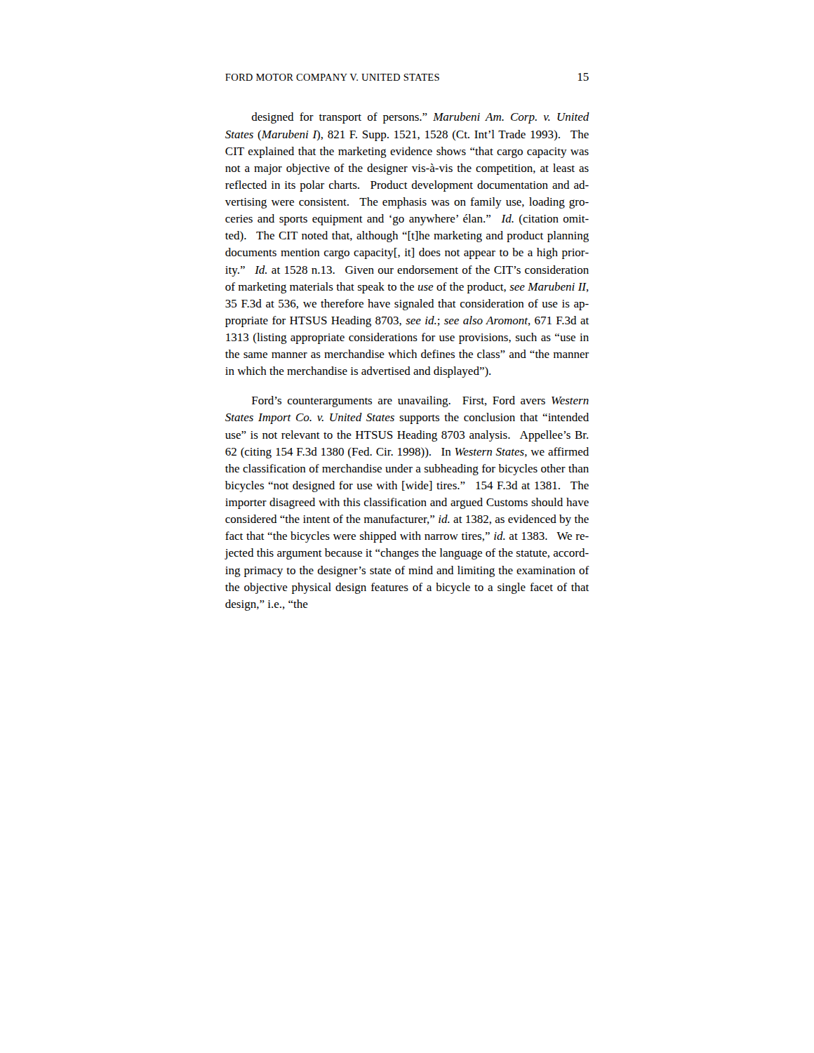Ford Motor Company v. United States 15
designed for transport of persons.” Marubeni Am. Corp. v. United States (Marubeni I), 821 F. Supp. 1521, 1528 (Ct. Int’l Trade 1993).  The CIT explained that the marketing evidence shows “that cargo capacity was not a major objective of the designer vis-à-vis the competition, at least as reflected in its polar charts.  Product development documentation and advertising were consistent.  The emphasis was on family use, loading groceries and sports equipment and ‘go anywhere’ élan.”  Id. (citation omitted).  The CIT noted that, although “[t]he marketing and product planning documents mention cargo capacity[, it] does not appear to be a high priority.”  Id. at 1528 n.13.  Given our endorsement of the CIT’s consideration of marketing materials that speak to the use of the product, see Marubeni II, 35 F.3d at 536, we therefore have signaled that consideration of use is appropriate for HTSUS Heading 8703, see id.; see also Aromont, 671 F.3d at 1313 (listing appropriate considerations for use provisions, such as “use in the same manner as merchandise which defines the class” and “the manner in which the merchandise is advertised and displayed”).
Ford’s counterarguments are unavailing.  First, Ford avers Western States Import Co. v. United States supports the conclusion that “intended use” is not relevant to the HTSUS Heading 8703 analysis.  Appellee’s Br. 62 (citing 154 F.3d 1380 (Fed. Cir. 1998)).  In Western States, we affirmed the classification of merchandise under a subheading for bicycles other than bicycles “not designed for use with [wide] tires.”  154 F.3d at 1381.  The importer disagreed with this classification and argued Customs should have considered “the intent of the manufacturer,” id. at 1382, as evidenced by the fact that “the bicycles were shipped with narrow tires,” id. at 1383.  We rejected this argument because it “changes the language of the statute, according primacy to the designer’s state of mind and limiting the examination of the objective physical design features of a bicycle to a single facet of that design,” i.e., “the